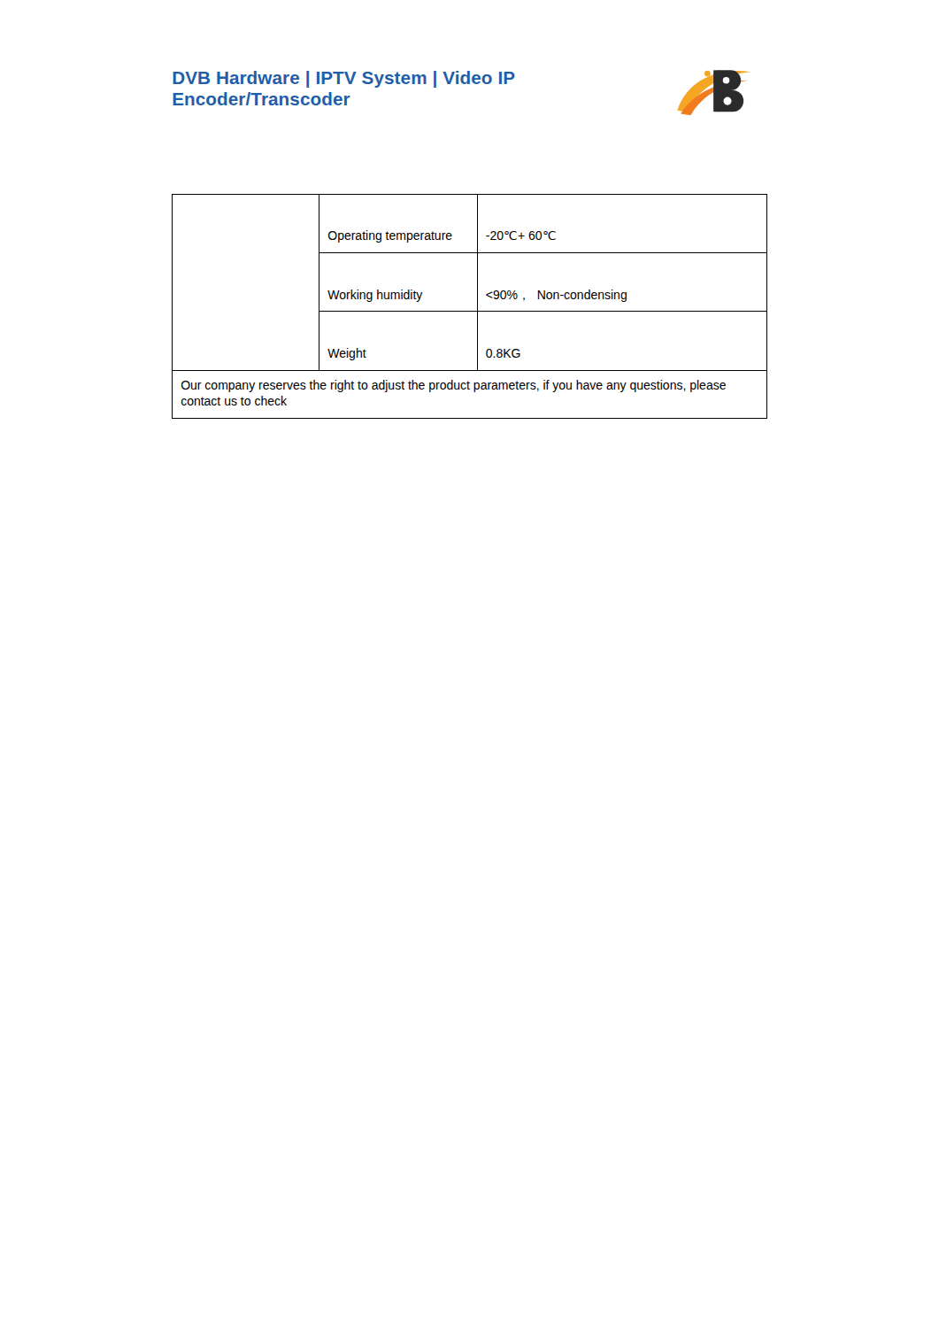DVB Hardware | IPTV System | Video IP Encoder/Transcoder
| | Operating temperature | -20℃+ 60℃ |
| Working humidity | <90%， Non-condensing |
| Weight | 0.8KG |
| Our company reserves the right to adjust the product parameters, if you have any questions, please contact us to check |